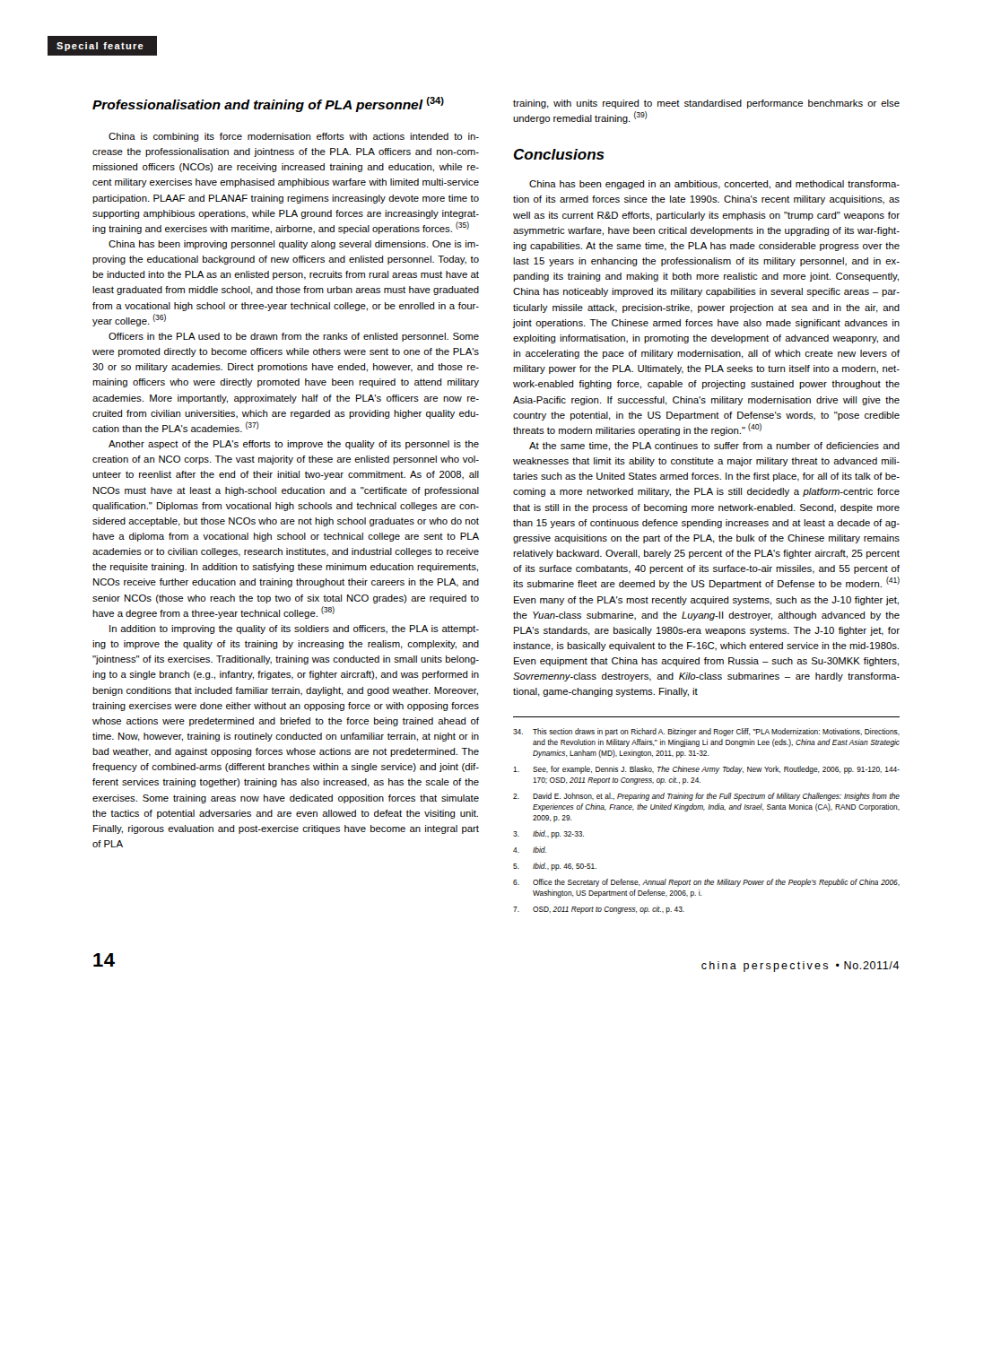Special feature
Professionalisation and training of PLA personnel (34)
China is combining its force modernisation efforts with actions intended to increase the professionalisation and jointness of the PLA. PLA officers and non-commissioned officers (NCOs) are receiving increased training and education, while recent military exercises have emphasised amphibious warfare with limited multi-service participation. PLAAF and PLANAF training regimens increasingly devote more time to supporting amphibious operations, while PLA ground forces are increasingly integrating training and exercises with maritime, airborne, and special operations forces. (35)
China has been improving personnel quality along several dimensions. One is improving the educational background of new officers and enlisted personnel. Today, to be inducted into the PLA as an enlisted person, recruits from rural areas must have at least graduated from middle school, and those from urban areas must have graduated from a vocational high school or three-year technical college, or be enrolled in a four-year college. (36)
Officers in the PLA used to be drawn from the ranks of enlisted personnel. Some were promoted directly to become officers while others were sent to one of the PLA's 30 or so military academies. Direct promotions have ended, however, and those remaining officers who were directly promoted have been required to attend military academies. More importantly, approximately half of the PLA's officers are now recruited from civilian universities, which are regarded as providing higher quality education than the PLA's academies. (37)
Another aspect of the PLA's efforts to improve the quality of its personnel is the creation of an NCO corps. The vast majority of these are enlisted personnel who volunteer to reenlist after the end of their initial two-year commitment. As of 2008, all NCOs must have at least a high-school education and a "certificate of professional qualification." Diplomas from vocational high schools and technical colleges are considered acceptable, but those NCOs who are not high school graduates or who do not have a diploma from a vocational high school or technical college are sent to PLA academies or to civilian colleges, research institutes, and industrial colleges to receive the requisite training. In addition to satisfying these minimum education requirements, NCOs receive further education and training throughout their careers in the PLA, and senior NCOs (those who reach the top two of six total NCO grades) are required to have a degree from a three-year technical college. (38)
In addition to improving the quality of its soldiers and officers, the PLA is attempting to improve the quality of its training by increasing the realism, complexity, and "jointness" of its exercises. Traditionally, training was conducted in small units belonging to a single branch (e.g., infantry, frigates, or fighter aircraft), and was performed in benign conditions that included familiar terrain, daylight, and good weather. Moreover, training exercises were done either without an opposing force or with opposing forces whose actions were predetermined and briefed to the force being trained ahead of time. Now, however, training is routinely conducted on unfamiliar terrain, at night or in bad weather, and against opposing forces whose actions are not predetermined. The frequency of combined-arms (different branches within a single service) and joint (different services training together) training has also increased, as has the scale of the exercises. Some training areas now have dedicated opposition forces that simulate the tactics of potential adversaries and are even allowed to defeat the visiting unit. Finally, rigorous evaluation and post-exercise critiques have become an integral part of PLA
training, with units required to meet standardised performance benchmarks or else undergo remedial training. (39)
Conclusions
China has been engaged in an ambitious, concerted, and methodical transformation of its armed forces since the late 1990s. China's recent military acquisitions, as well as its current R&D efforts, particularly its emphasis on "trump card" weapons for asymmetric warfare, have been critical developments in the upgrading of its war-fighting capabilities. At the same time, the PLA has made considerable progress over the last 15 years in enhancing the professionalism of its military personnel, and in expanding its training and making it both more realistic and more joint. Consequently, China has noticeably improved its military capabilities in several specific areas – particularly missile attack, precision-strike, power projection at sea and in the air, and joint operations. The Chinese armed forces have also made significant advances in exploiting informatisation, in promoting the development of advanced weaponry, and in accelerating the pace of military modernisation, all of which create new levers of military power for the PLA. Ultimately, the PLA seeks to turn itself into a modern, network-enabled fighting force, capable of projecting sustained power throughout the Asia-Pacific region. If successful, China's military modernisation drive will give the country the potential, in the US Department of Defense's words, to "pose credible threats to modern militaries operating in the region." (40)
At the same time, the PLA continues to suffer from a number of deficiencies and weaknesses that limit its ability to constitute a major military threat to advanced militaries such as the United States armed forces. In the first place, for all of its talk of becoming a more networked military, the PLA is still decidedly a platform-centric force that is still in the process of becoming more network-enabled. Second, despite more than 15 years of continuous defence spending increases and at least a decade of aggressive acquisitions on the part of the PLA, the bulk of the Chinese military remains relatively backward. Overall, barely 25 percent of the PLA's fighter aircraft, 25 percent of its surface combatants, 40 percent of its surface-to-air missiles, and 55 percent of its submarine fleet are deemed by the US Department of Defense to be modern. (41) Even many of the PLA's most recently acquired systems, such as the J-10 fighter jet, the Yuan-class submarine, and the Luyang-II destroyer, although advanced by the PLA's standards, are basically 1980s-era weapons systems. The J-10 fighter jet, for instance, is basically equivalent to the F-16C, which entered service in the mid-1980s. Even equipment that China has acquired from Russia – such as Su-30MKK fighters, Sovremenny-class destroyers, and Kilo-class submarines – are hardly transformational, game-changing systems. Finally, it
This section draws in part on Richard A. Bitzinger and Roger Cliff, "PLA Modernization: Motivations, Directions, and the Revolution in Military Affairs," in Mingjiang Li and Dongmin Lee (eds.), China and East Asian Strategic Dynamics, Lanham (MD), Lexington, 2011, pp. 31-32.
See, for example, Dennis J. Blasko, The Chinese Army Today, New York, Routledge, 2006, pp. 91-120, 144-170; OSD, 2011 Report to Congress, op. cit., p. 24.
David E. Johnson, et al., Preparing and Training for the Full Spectrum of Military Challenges: Insights from the Experiences of China, France, the United Kingdom, India, and Israel, Santa Monica (CA), RAND Corporation, 2009, p. 29.
Ibid., pp. 32-33.
Ibid.
Ibid., pp. 46, 50-51.
Office the Secretary of Defense, Annual Report on the Military Power of the People's Republic of China 2006, Washington, US Department of Defense, 2006, p. i.
OSD, 2011 Report to Congress, op. cit., p. 43.
14
china perspectives • No.2011/4